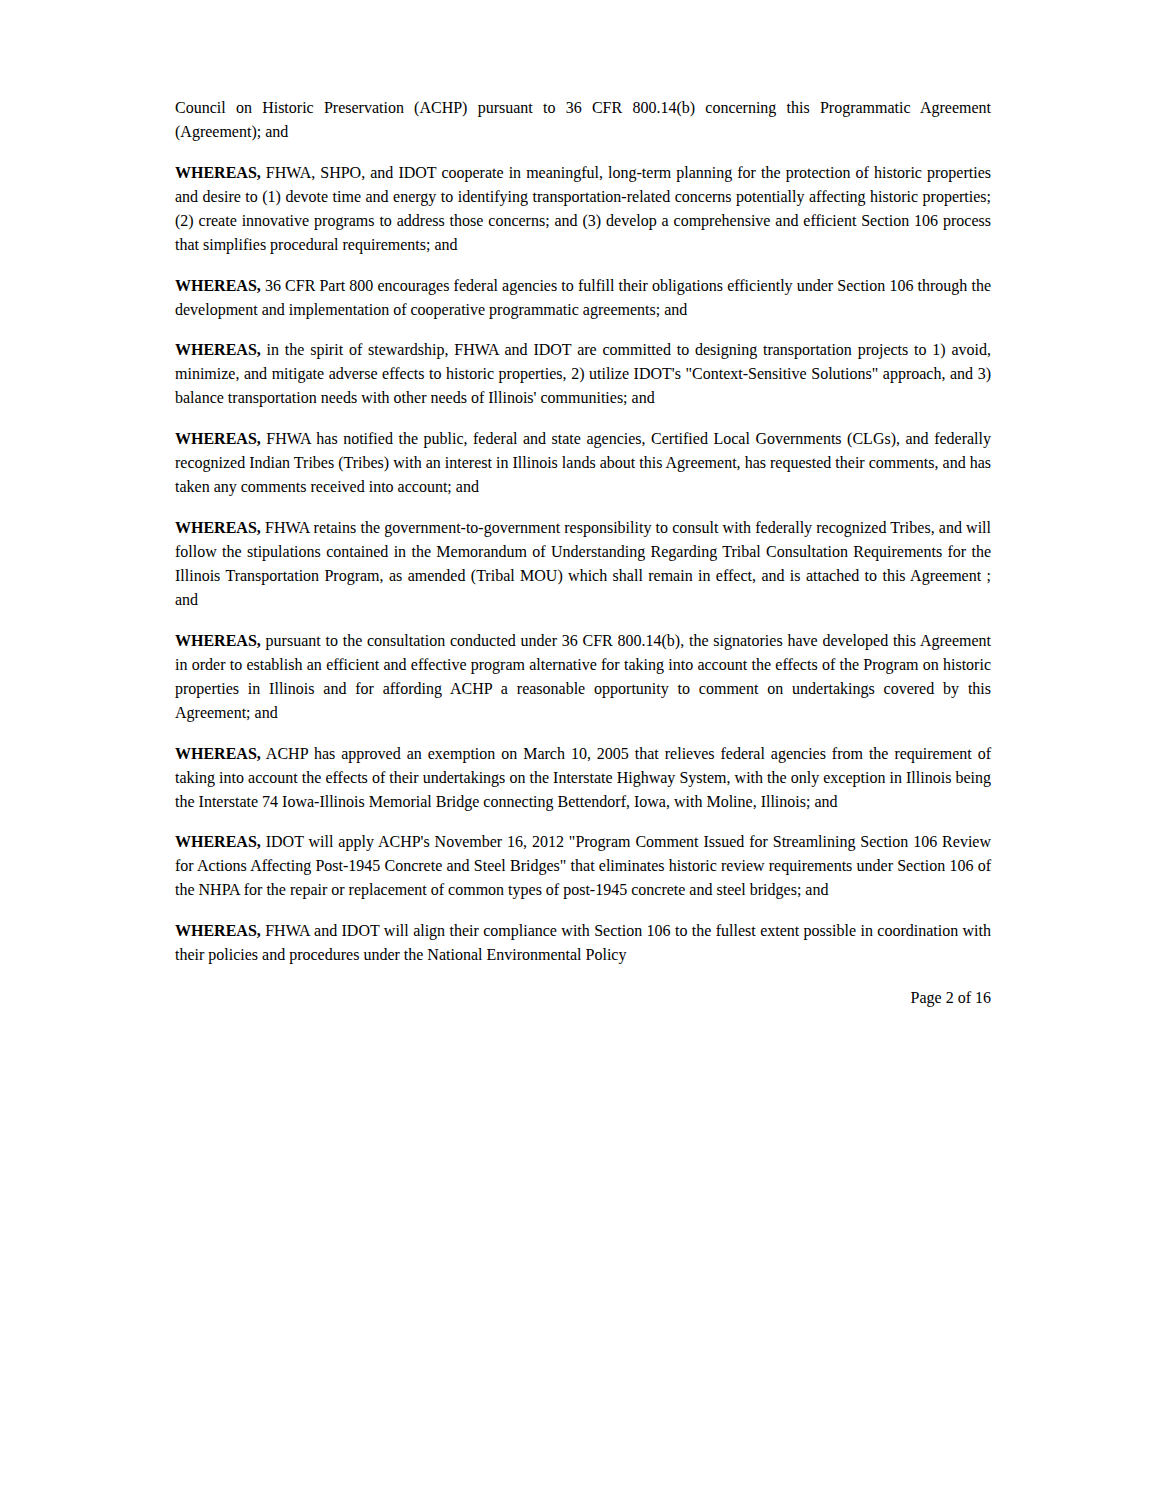Council on Historic Preservation (ACHP) pursuant to 36 CFR 800.14(b) concerning this Programmatic Agreement (Agreement); and
WHEREAS, FHWA, SHPO, and IDOT cooperate in meaningful, long-term planning for the protection of historic properties and desire to (1) devote time and energy to identifying transportation-related concerns potentially affecting historic properties; (2) create innovative programs to address those concerns; and (3) develop a comprehensive and efficient Section 106 process that simplifies procedural requirements; and
WHEREAS, 36 CFR Part 800 encourages federal agencies to fulfill their obligations efficiently under Section 106 through the development and implementation of cooperative programmatic agreements; and
WHEREAS, in the spirit of stewardship, FHWA and IDOT are committed to designing transportation projects to 1) avoid, minimize, and mitigate adverse effects to historic properties, 2) utilize IDOT's "Context-Sensitive Solutions" approach, and 3) balance transportation needs with other needs of Illinois' communities; and
WHEREAS, FHWA has notified the public, federal and state agencies, Certified Local Governments (CLGs), and federally recognized Indian Tribes (Tribes) with an interest in Illinois lands about this Agreement, has requested their comments, and has taken any comments received into account; and
WHEREAS, FHWA retains the government-to-government responsibility to consult with federally recognized Tribes, and will follow the stipulations contained in the Memorandum of Understanding Regarding Tribal Consultation Requirements for the Illinois Transportation Program, as amended (Tribal MOU) which shall remain in effect, and is attached to this Agreement ; and
WHEREAS, pursuant to the consultation conducted under 36 CFR 800.14(b), the signatories have developed this Agreement in order to establish an efficient and effective program alternative for taking into account the effects of the Program on historic properties in Illinois and for affording ACHP a reasonable opportunity to comment on undertakings covered by this Agreement; and
WHEREAS, ACHP has approved an exemption on March 10, 2005 that relieves federal agencies from the requirement of taking into account the effects of their undertakings on the Interstate Highway System, with the only exception in Illinois being the Interstate 74 Iowa-Illinois Memorial Bridge connecting Bettendorf, Iowa, with Moline, Illinois; and
WHEREAS, IDOT will apply ACHP's November 16, 2012 "Program Comment Issued for Streamlining Section 106 Review for Actions Affecting Post-1945 Concrete and Steel Bridges" that eliminates historic review requirements under Section 106 of the NHPA for the repair or replacement of common types of post-1945 concrete and steel bridges; and
WHEREAS, FHWA and IDOT will align their compliance with Section 106 to the fullest extent possible in coordination with their policies and procedures under the National Environmental Policy
Page 2 of 16